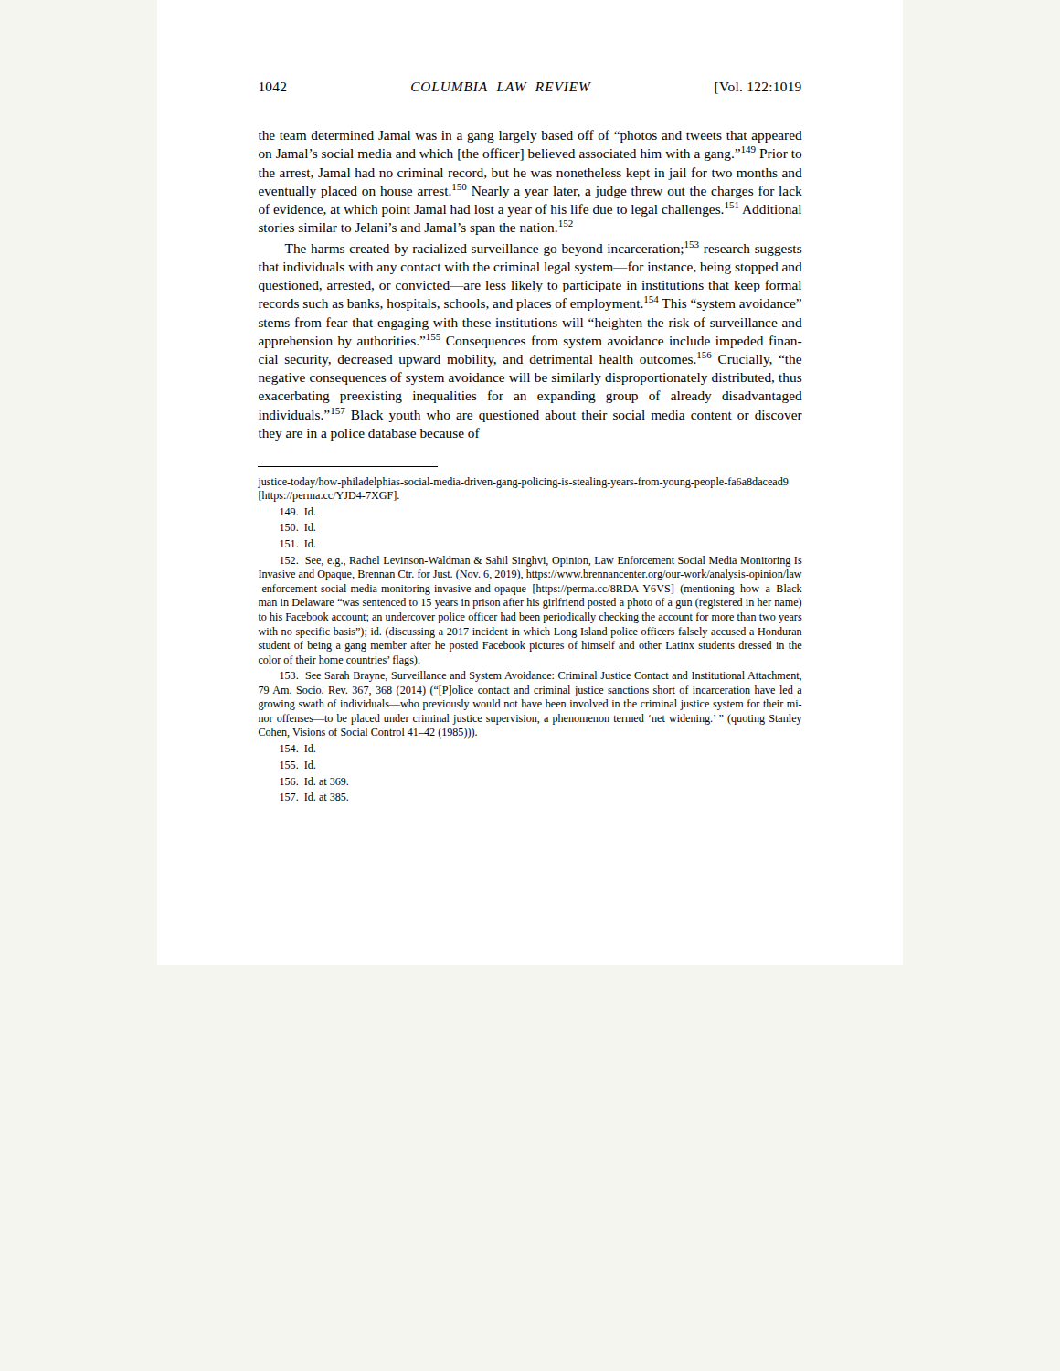1042 COLUMBIA LAW REVIEW [Vol. 122:1019
the team determined Jamal was in a gang largely based off of “photos and tweets that appeared on Jamal’s social media and which [the officer] believed associated him with a gang.”149 Prior to the arrest, Jamal had no criminal record, but he was nonetheless kept in jail for two months and eventually placed on house arrest.150 Nearly a year later, a judge threw out the charges for lack of evidence, at which point Jamal had lost a year of his life due to legal challenges.151 Additional stories similar to Jelani’s and Jamal’s span the nation.152
The harms created by racialized surveillance go beyond incarceration;153 research suggests that individuals with any contact with the criminal legal system—for instance, being stopped and questioned, arrested, or convicted—are less likely to participate in institutions that keep formal records such as banks, hospitals, schools, and places of employment.154 This “system avoidance” stems from fear that engaging with these institutions will “heighten the risk of surveillance and apprehension by authorities.”155 Consequences from system avoidance include impeded financial security, decreased upward mobility, and detrimental health outcomes.156 Crucially, “the negative consequences of system avoidance will be similarly disproportionately distributed, thus exacerbating preexisting inequalities for an expanding group of already disadvantaged individuals.”157 Black youth who are questioned about their social media content or discover they are in a police database because of
justice-today/how-philadelphias-social-media-driven-gang-policing-is-stealing-years-from-young-people-fa6a8dacead9 [https://perma.cc/YJD4-7XGF].
149. Id.
150. Id.
151. Id.
152. See, e.g., Rachel Levinson-Waldman & Sahil Singhvi, Opinion, Law Enforcement Social Media Monitoring Is Invasive and Opaque, Brennan Ctr. for Just. (Nov. 6, 2019), https://www.brennancenter.org/our-work/analysis-opinion/law-enforcement-social-media-monitoring-invasive-and-opaque [https://perma.cc/8RDA-Y6VS] (mentioning how a Black man in Delaware “was sentenced to 15 years in prison after his girlfriend posted a photo of a gun (registered in her name) to his Facebook account; an undercover police officer had been periodically checking the account for more than two years with no specific basis”); id. (discussing a 2017 incident in which Long Island police officers falsely accused a Honduran student of being a gang member after he posted Facebook pictures of himself and other Latinx students dressed in the color of their home countries’ flags).
153. See Sarah Brayne, Surveillance and System Avoidance: Criminal Justice Contact and Institutional Attachment, 79 Am. Socio. Rev. 367, 368 (2014) (“[P]olice contact and criminal justice sanctions short of incarceration have led a growing swath of individuals—who previously would not have been involved in the criminal justice system for their minor offenses—to be placed under criminal justice supervision, a phenomenon termed ‘net widening.’ ” (quoting Stanley Cohen, Visions of Social Control 41–42 (1985))).
154. Id.
155. Id.
156. Id. at 369.
157. Id. at 385.